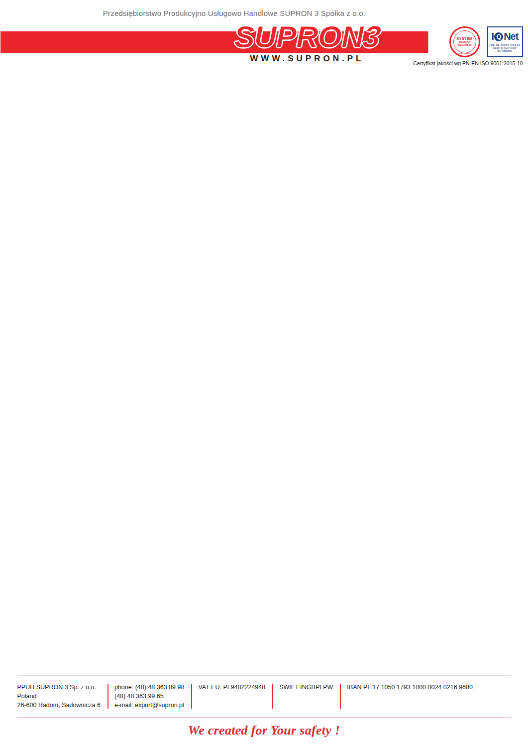Przedsiębiorstwo Produkcyjno Usługowo Handlowe SUPRON 3 Spółka z o.o.
SUPRON3
WWW.SUPRON.PL
SYSTEM PN-EN ISO 9001:2015-10
CERTYFIKAT
IQNet
THE INTERNATIONAL
CERTIFICATION NETWORK
Certyfikat jakości wg PN-EN ISO 9001:2015-10
PPUH SUPRON 3 Sp. z o.o.
Poland
26-600 Radom, Sadownicza 6
phone: (48) 48 363 89 98
(48) 48 363 99 65
e-mail: export@supron.pl
VAT EU: PL9482224948
SWIFT INGBPLPW
IBAN PL 17 1050 1793 1000 0024 0216 9680
We created for Your safety !